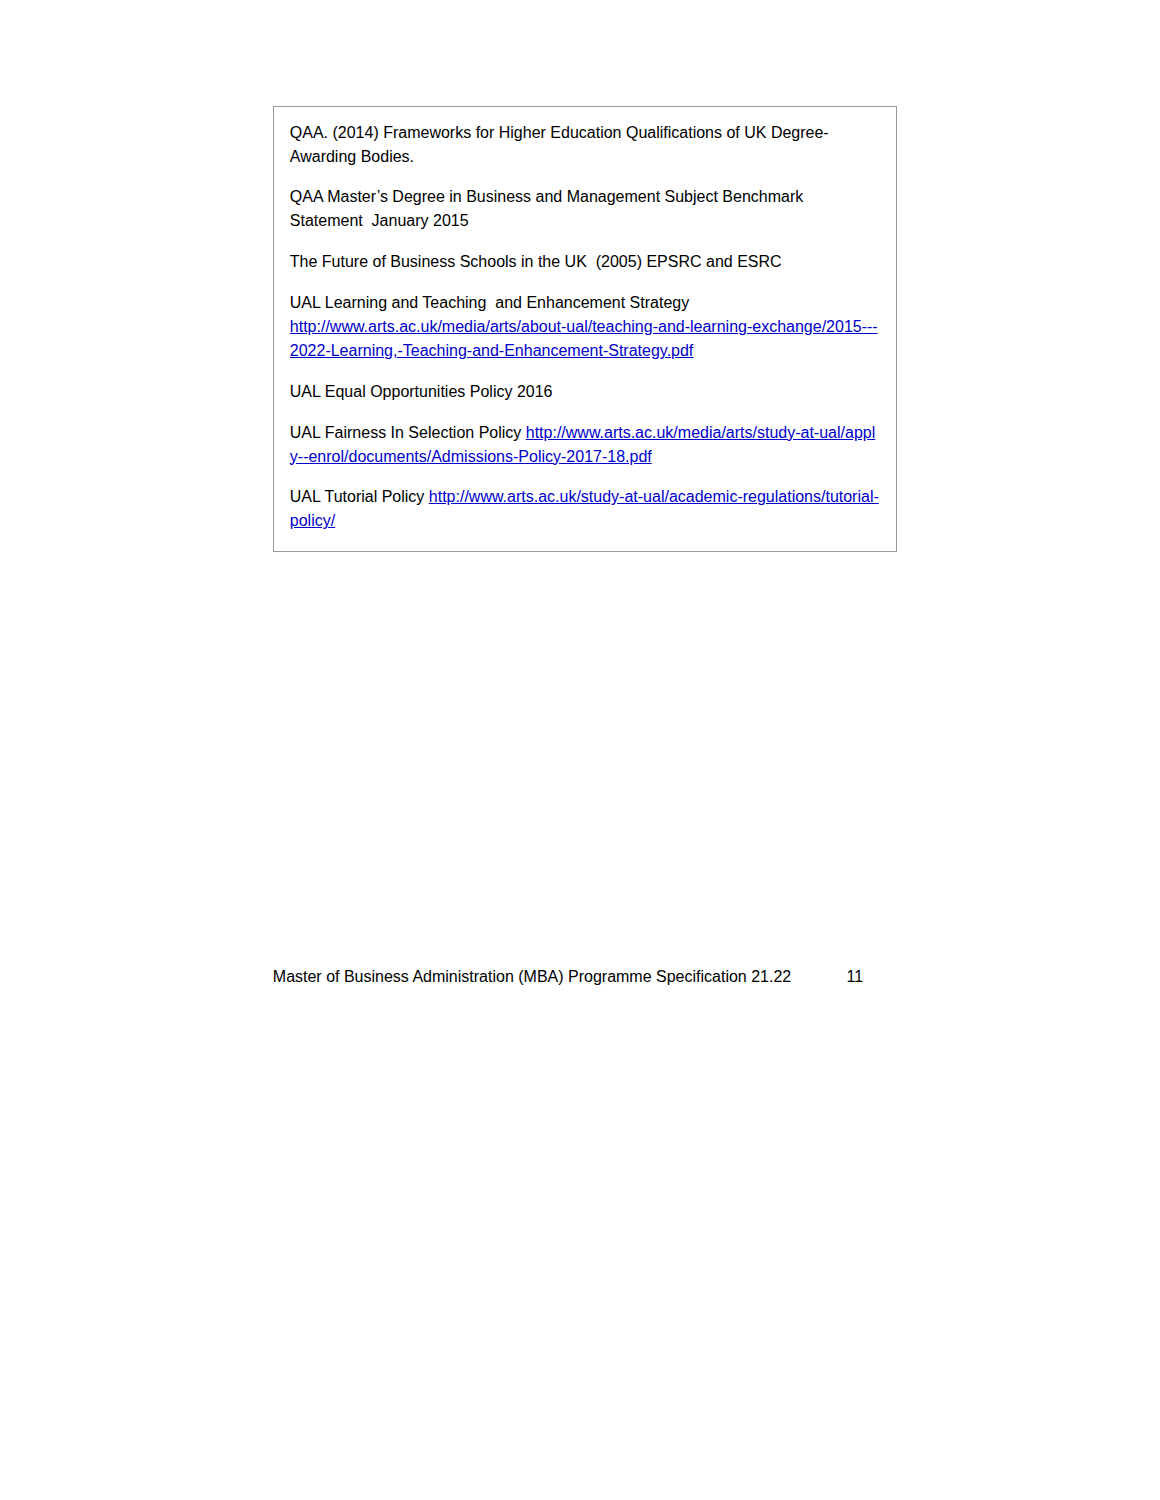QAA. (2014) Frameworks for Higher Education Qualifications of UK Degree- Awarding Bodies.
QAA Master’s Degree in Business and Management Subject Benchmark Statement January 2015
The Future of Business Schools in the UK (2005) EPSRC and ESRC
UAL Learning and Teaching and Enhancement Strategy
http://www.arts.ac.uk/media/arts/about-ual/teaching-and-learning-exchange/2015---2022-Learning,-Teaching-and-Enhancement-Strategy.pdf
UAL Equal Opportunities Policy 2016
UAL Fairness In Selection Policy http://www.arts.ac.uk/media/arts/study-at-ual/apply--enrol/documents/Admissions-Policy-2017-18.pdf
UAL Tutorial Policy http://www.arts.ac.uk/study-at-ual/academic-regulations/tutorial-policy/
Master of Business Administration (MBA) Programme Specification 21.22 11